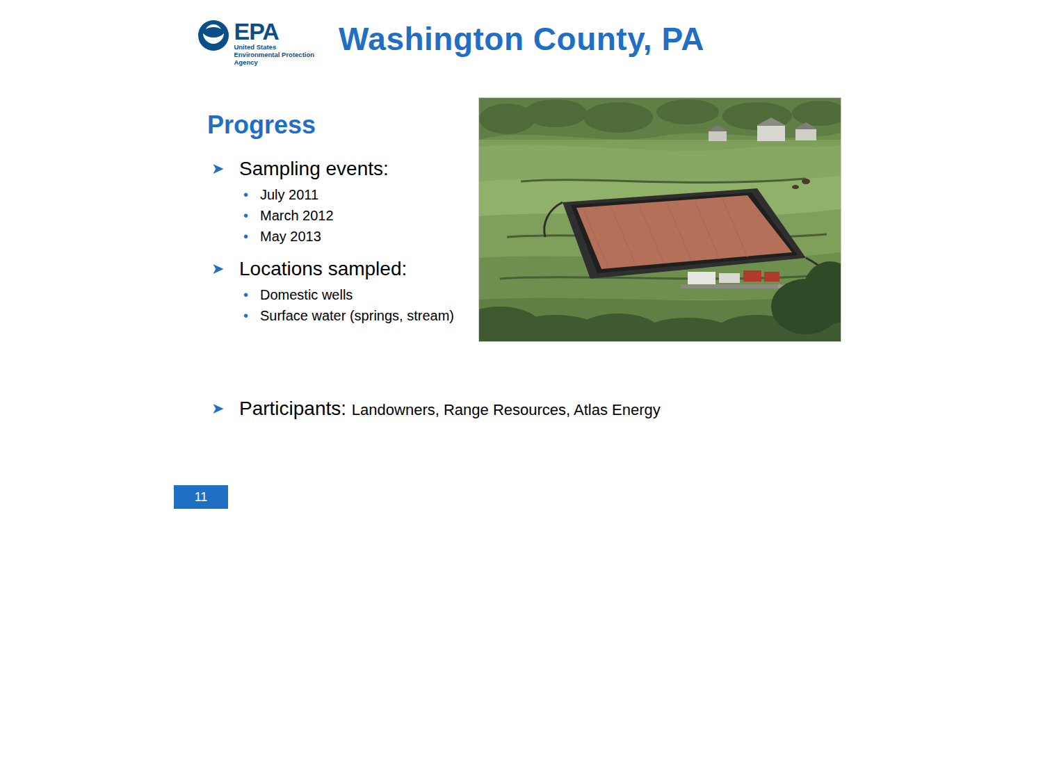EPA
United States
Environmental Protection
Agency
Washington County, PA
Progress
Sampling events:
July 2011
March 2012
May 2013
Locations sampled:
Domestic wells
Surface water (springs, stream)
Participants: Landowners, Range Resources, Atlas Energy
11